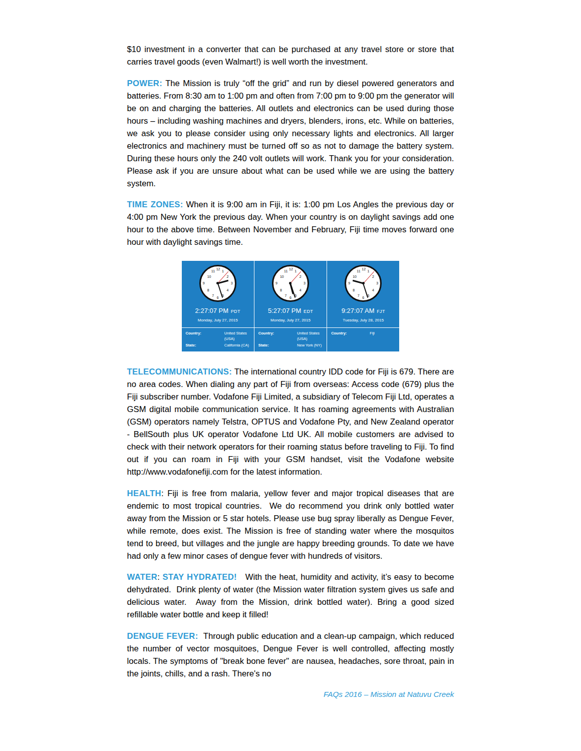$10 investment in a converter that can be purchased at any travel store or store that carries travel goods (even Walmart!) is well worth the investment.
POWER: The Mission is truly “off the grid” and run by diesel powered generators and batteries. From 8:30 am to 1:00 pm and often from 7:00 pm to 9:00 pm the generator will be on and charging the batteries. All outlets and electronics can be used during those hours – including washing machines and dryers, blenders, irons, etc. While on batteries, we ask you to please consider using only necessary lights and electronics. All larger electronics and machinery must be turned off so as not to damage the battery system. During these hours only the 240 volt outlets will work. Thank you for your consideration. Please ask if you are unsure about what can be used while we are using the battery system.
TIME ZONES: When it is 9:00 am in Fiji, it is: 1:00 pm Los Angles the previous day or 4:00 pm New York the previous day. When your country is on daylight savings add one hour to the above time. Between November and February, Fiji time moves forward one hour with daylight savings time.
| 12 1 2 3 4 5 6 7 8 9 10 11 2:27:07 PM PDT Monday, July 27, 2015 / Country: / United States (USA) / / State: / California (CA) / | 12 1 2 3 4 5 6 7 8 9 10 11 5:27:07 PM EDT Monday, July 27, 2015 / Country: / United States (USA) / / State: / New York (NY) / | 12 1 2 3 4 5 6 7 8 9 10 11 9:27:07 AM FJT Tuesday, July 28, 2015 / Country: / Fiji / |
TELECOMMUNICATIONS: The international country IDD code for Fiji is 679. There are no area codes. When dialing any part of Fiji from overseas: Access code (679) plus the Fiji subscriber number. Vodafone Fiji Limited, a subsidiary of Telecom Fiji Ltd, operates a GSM digital mobile communication service. It has roaming agreements with Australian (GSM) operators namely Telstra, OPTUS and Vodafone Pty, and New Zealand operator - BellSouth plus UK operator Vodafone Ltd UK. All mobile customers are advised to check with their network operators for their roaming status before traveling to Fiji. To find out if you can roam in Fiji with your GSM handset, visit the Vodafone website http://www.vodafonefiji.com for the latest information.
HEALTH: Fiji is free from malaria, yellow fever and major tropical diseases that are endemic to most tropical countries. We do recommend you drink only bottled water away from the Mission or 5 star hotels. Please use bug spray liberally as Dengue Fever, while remote, does exist. The Mission is free of standing water where the mosquitos tend to breed, but villages and the jungle are happy breeding grounds. To date we have had only a few minor cases of dengue fever with hundreds of visitors.
WATER: STAY HYDRATED! With the heat, humidity and activity, it’s easy to become dehydrated. Drink plenty of water (the Mission water filtration system gives us safe and delicious water. Away from the Mission, drink bottled water). Bring a good sized refillable water bottle and keep it filled!
DENGUE FEVER: Through public education and a clean-up campaign, which reduced the number of vector mosquitoes, Dengue Fever is well controlled, affecting mostly locals. The symptoms of "break bone fever" are nausea, headaches, sore throat, pain in the joints, chills, and a rash. There's no
FAQs 2016 – Mission at Natuvu Creek